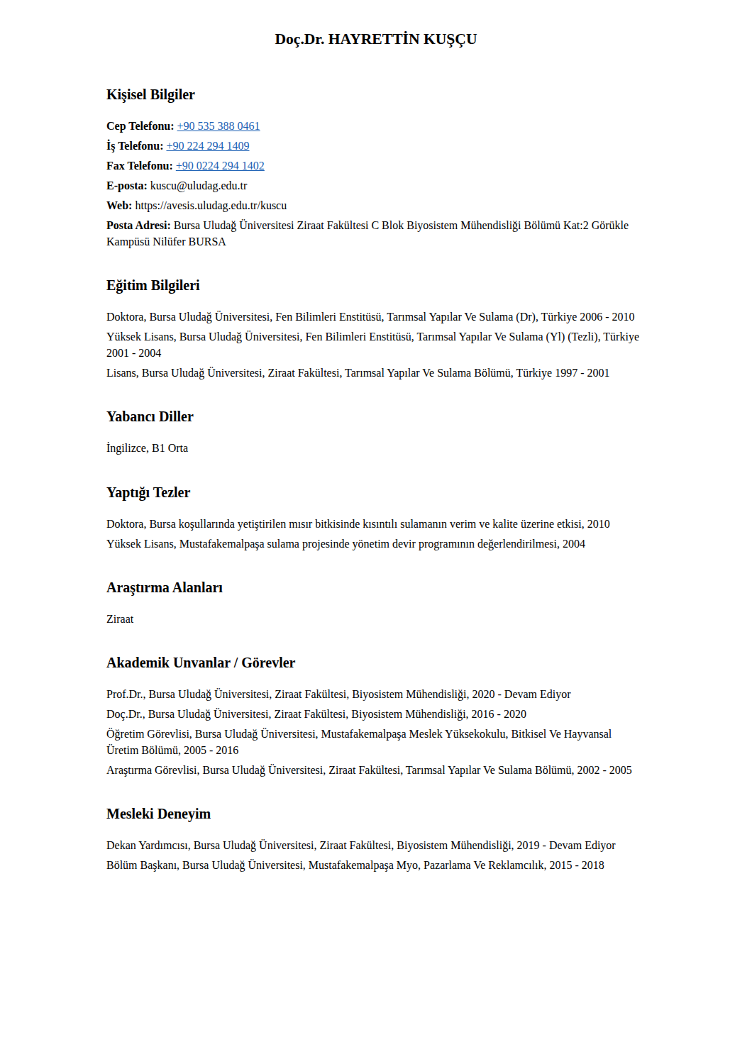Doç.Dr. HAYRETTİN KUŞÇU
Kişisel Bilgiler
Cep Telefonu: +90 535 388 0461
İş Telefonu: +90 224 294 1409
Fax Telefonu: +90 0224 294 1402
E-posta: kuscu@uludag.edu.tr
Web: https://avesis.uludag.edu.tr/kuscu
Posta Adresi: Bursa Uludağ Üniversitesi Ziraat Fakültesi C Blok Biyosistem Mühendisliği Bölümü Kat:2 Görükle Kampüsü Nilüfer BURSA
Eğitim Bilgileri
Doktora, Bursa Uludağ Üniversitesi, Fen Bilimleri Enstitüsü, Tarımsal Yapılar Ve Sulama (Dr), Türkiye 2006 - 2010
Yüksek Lisans, Bursa Uludağ Üniversitesi, Fen Bilimleri Enstitüsü, Tarımsal Yapılar Ve Sulama (Yl) (Tezli), Türkiye 2001 - 2004
Lisans, Bursa Uludağ Üniversitesi, Ziraat Fakültesi, Tarımsal Yapılar Ve Sulama Bölümü, Türkiye 1997 - 2001
Yabancı Diller
İngilizce, B1 Orta
Yaptığı Tezler
Doktora, Bursa koşullarında yetiştirilen mısır bitkisinde kısıntılı sulamanın verim ve kalite üzerine etkisi, 2010
Yüksek Lisans, Mustafakemalpaşa sulama projesinde yönetim devir programının değerlendirilmesi, 2004
Araştırma Alanları
Ziraat
Akademik Unvanlar / Görevler
Prof.Dr., Bursa Uludağ Üniversitesi, Ziraat Fakültesi, Biyosistem Mühendisliği, 2020 - Devam Ediyor
Doç.Dr., Bursa Uludağ Üniversitesi, Ziraat Fakültesi, Biyosistem Mühendisliği, 2016 - 2020
Öğretim Görevlisi, Bursa Uludağ Üniversitesi, Mustafakemalpaşa Meslek Yüksekokulu, Bitkisel Ve Hayvansal Üretim Bölümü, 2005 - 2016
Araştırma Görevlisi, Bursa Uludağ Üniversitesi, Ziraat Fakültesi, Tarımsal Yapılar Ve Sulama Bölümü, 2002 - 2005
Mesleki Deneyim
Dekan Yardımcısı, Bursa Uludağ Üniversitesi, Ziraat Fakültesi, Biyosistem Mühendisliği, 2019 - Devam Ediyor
Bölüm Başkanı, Bursa Uludağ Üniversitesi, Mustafakemalpaşa Myo, Pazarlama Ve Reklamcılık, 2015 - 2018